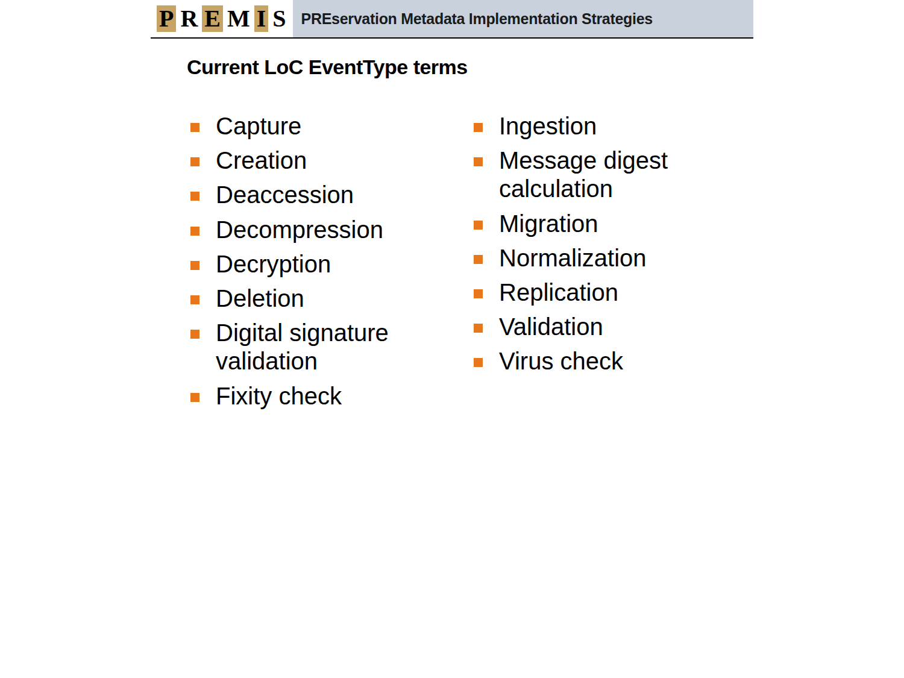PREMIS
PREservation Metadata Implementation Strategies
Current LoC EventType terms
Capture
Creation
Deaccession
Decompression
Decryption
Deletion
Digital signature validation
Fixity check
Ingestion
Message digest calculation
Migration
Normalization
Replication
Validation
Virus check